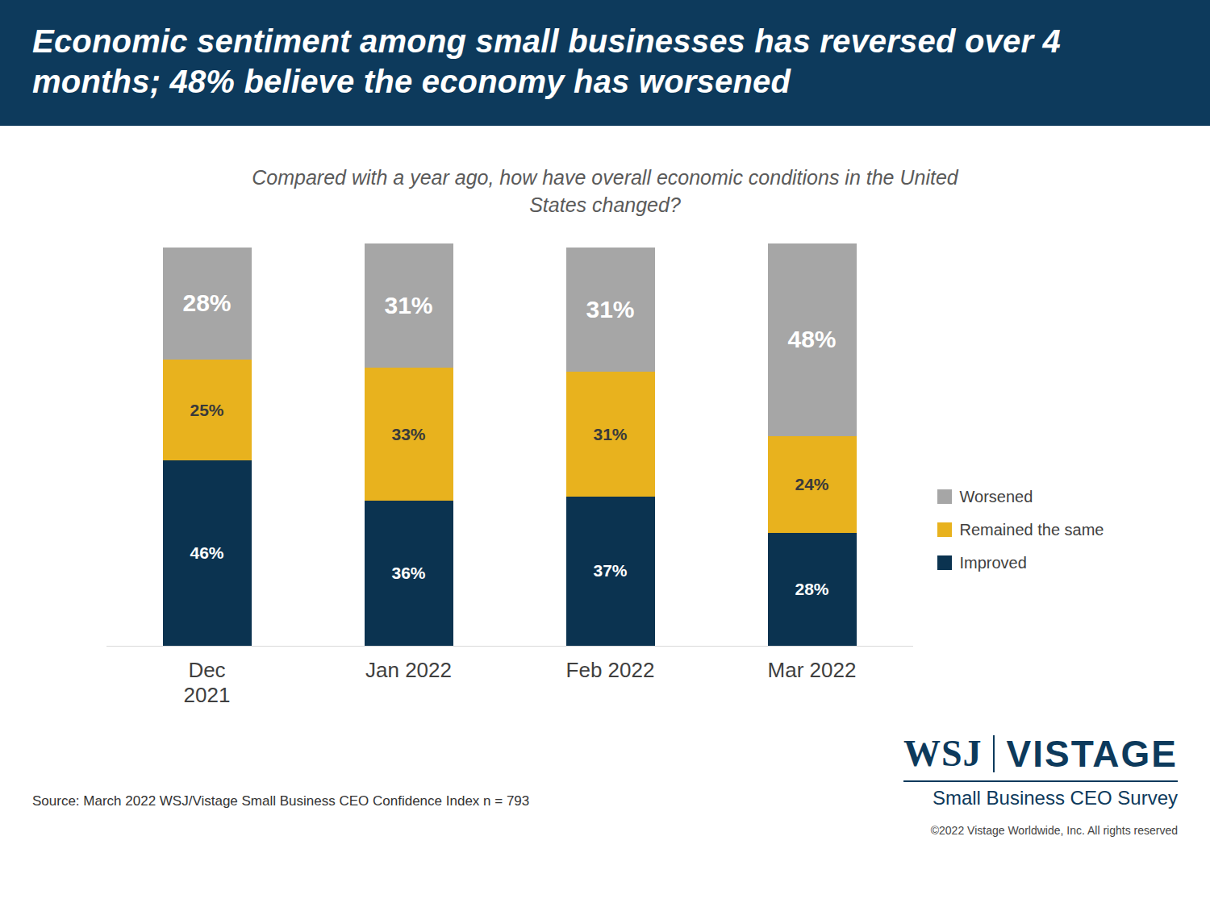Economic sentiment among small businesses has reversed over 4 months; 48% believe the economy has worsened
Compared with a year ago, how have overall economic conditions in the United States changed?
28%
25%
46%
31%
33%
36%
31%
31%
37%
48%
24%
28%
Dec 2021
Jan 2022
Feb 2022
Mar 2022
Worsened
Remained the same
Improved
Source: March 2022 WSJ/Vistage Small Business CEO Confidence Index n = 793
WSJ VISTAGE
Small Business CEO Survey
©2022 Vistage Worldwide, Inc. All rights reserved